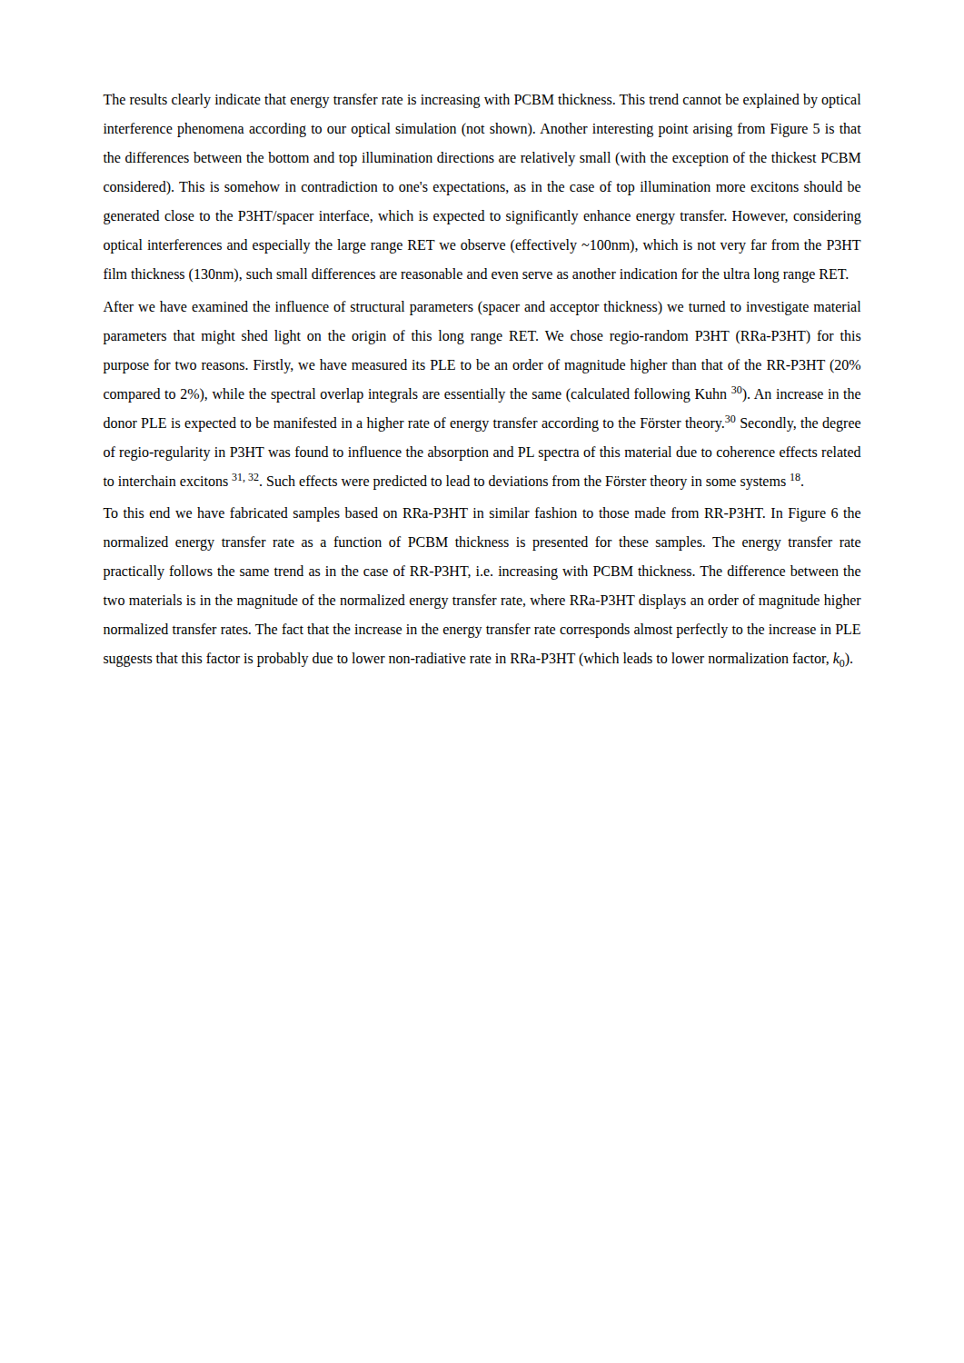The results clearly indicate that energy transfer rate is increasing with PCBM thickness. This trend cannot be explained by optical interference phenomena according to our optical simulation (not shown). Another interesting point arising from Figure 5 is that the differences between the bottom and top illumination directions are relatively small (with the exception of the thickest PCBM considered). This is somehow in contradiction to one's expectations, as in the case of top illumination more excitons should be generated close to the P3HT/spacer interface, which is expected to significantly enhance energy transfer. However, considering optical interferences and especially the large range RET we observe (effectively ~100nm), which is not very far from the P3HT film thickness (130nm), such small differences are reasonable and even serve as another indication for the ultra long range RET.
After we have examined the influence of structural parameters (spacer and acceptor thickness) we turned to investigate material parameters that might shed light on the origin of this long range RET. We chose regio-random P3HT (RRa-P3HT) for this purpose for two reasons. Firstly, we have measured its PLE to be an order of magnitude higher than that of the RR-P3HT (20% compared to 2%), while the spectral overlap integrals are essentially the same (calculated following Kuhn 30). An increase in the donor PLE is expected to be manifested in a higher rate of energy transfer according to the Förster theory.30 Secondly, the degree of regio-regularity in P3HT was found to influence the absorption and PL spectra of this material due to coherence effects related to interchain excitons 31, 32. Such effects were predicted to lead to deviations from the Förster theory in some systems 18.
To this end we have fabricated samples based on RRa-P3HT in similar fashion to those made from RR-P3HT. In Figure 6 the normalized energy transfer rate as a function of PCBM thickness is presented for these samples. The energy transfer rate practically follows the same trend as in the case of RR-P3HT, i.e. increasing with PCBM thickness. The difference between the two materials is in the magnitude of the normalized energy transfer rate, where RRa-P3HT displays an order of magnitude higher normalized transfer rates. The fact that the increase in the energy transfer rate corresponds almost perfectly to the increase in PLE suggests that this factor is probably due to lower non-radiative rate in RRa-P3HT (which leads to lower normalization factor, k0).